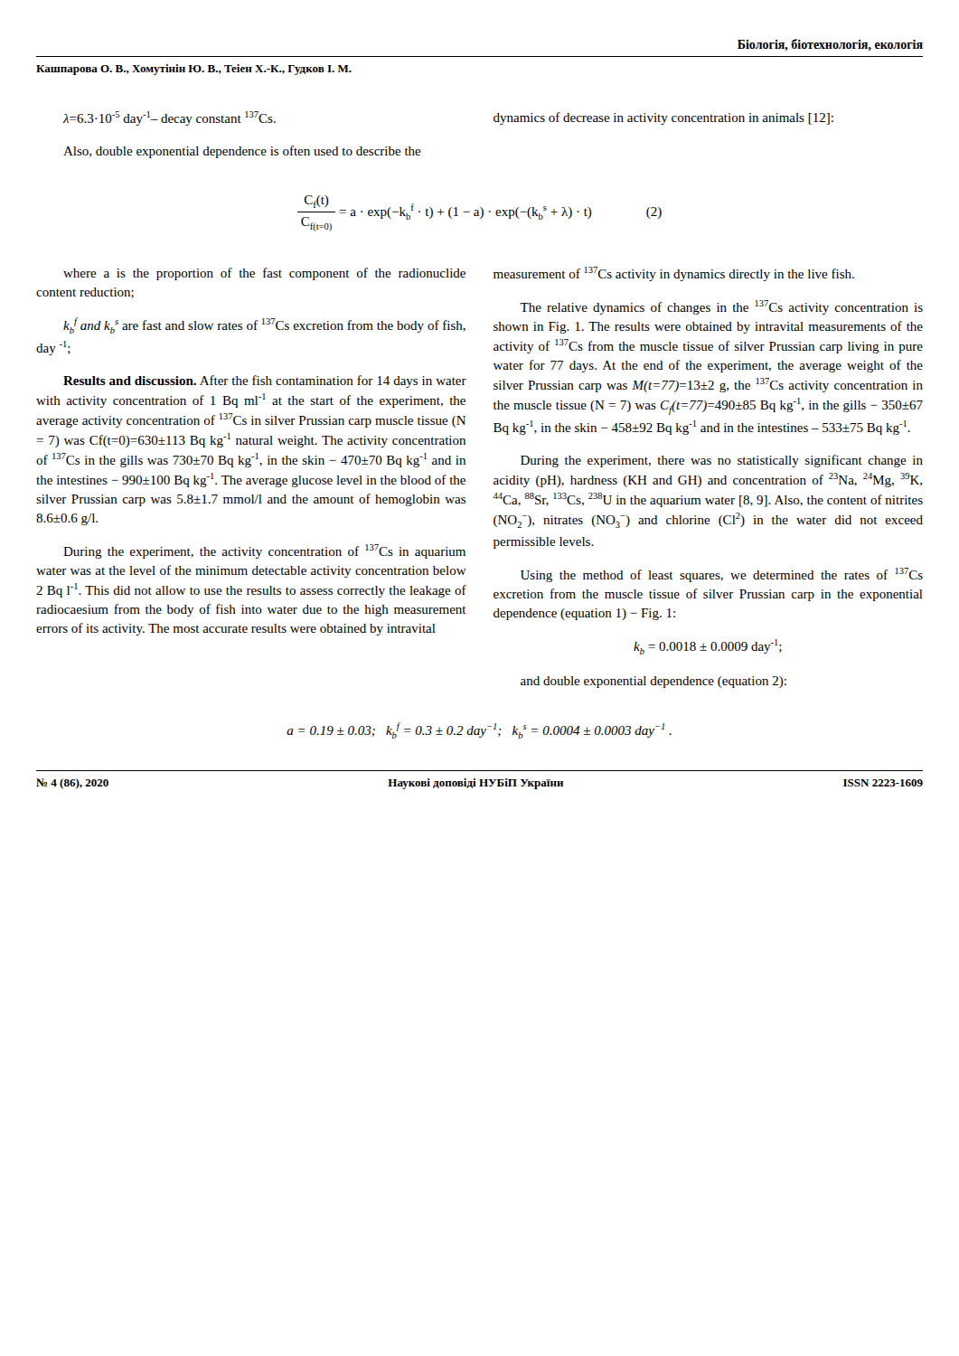Біологія, біотехнологія, екологія
Кашпарова О. В., Хомутінін Ю. В., Теіен Х.-К., Гудков І. М.
λ=6.3·10-5 day-1– decay constant 137Cs.
Also, double exponential dependence is often used to describe the
dynamics of decrease in activity concentration in animals [12]:
Cf(t) Cf(t=0) = a · exp(−kbf · t) + (1 − a) · exp(−(kbs + λ) · t) (2)
where a is the proportion of the fast component of the radionuclide content reduction;
kbf and kbs are fast and slow rates of 137Cs excretion from the body of fish, day -1;
Results and discussion. After the fish contamination for 14 days in water with activity concentration of 1 Bq ml-1 at the start of the experiment, the average activity concentration of 137Cs in silver Prussian carp muscle tissue (N = 7) was Cf(t=0)=630±113 Bq kg-1 natural weight. The activity concentration of 137Cs in the gills was 730±70 Bq kg-1, in the skin − 470±70 Bq kg-1 and in the intestines − 990±100 Bq kg-1. The average glucose level in the blood of the silver Prussian carp was 5.8±1.7 mmol/l and the amount of hemoglobin was 8.6±0.6 g/l.
During the experiment, the activity concentration of 137Cs in aquarium water was at the level of the minimum detectable activity concentration below 2 Bq l-1. This did not allow to use the results to assess correctly the leakage of radiocaesium from the body of fish into water due to the high measurement errors of its activity. The most accurate results were obtained by intravital
measurement of 137Cs activity in dynamics directly in the live fish.
The relative dynamics of changes in the 137Cs activity concentration is shown in Fig. 1. The results were obtained by intravital measurements of the activity of 137Cs from the muscle tissue of silver Prussian carp living in pure water for 77 days. At the end of the experiment, the average weight of the silver Prussian carp was M(t=77)=13±2 g, the 137Cs activity concentration in the muscle tissue (N = 7) was Cf(t=77)=490±85 Bq kg-1, in the gills − 350±67 Bq kg-1, in the skin − 458±92 Bq kg-1 and in the intestines – 533±75 Bq kg-1.
During the experiment, there was no statistically significant change in acidity (pH), hardness (KH and GH) and concentration of 23Na, 24Mg, 39K, 44Ca, 88Sr, 133Cs, 238U in the aquarium water [8, 9]. Also, the content of nitrites (NO2−), nitrates (NO3−) and chlorine (Cl2) in the water did not exceed permissible levels.
Using the method of least squares, we determined the rates of 137Cs excretion from the muscle tissue of silver Prussian carp in the exponential dependence (equation 1) − Fig. 1:
kb = 0.0018 ± 0.0009 day-1;
and double exponential dependence (equation 2):
a = 0.19 ± 0.03; kbf = 0.3 ± 0.2 day−1; kbs = 0.0004 ± 0.0003 day−1 .
№ 4 (86), 2020 Наукові доповіді НУБіП України ISSN 2223-1609